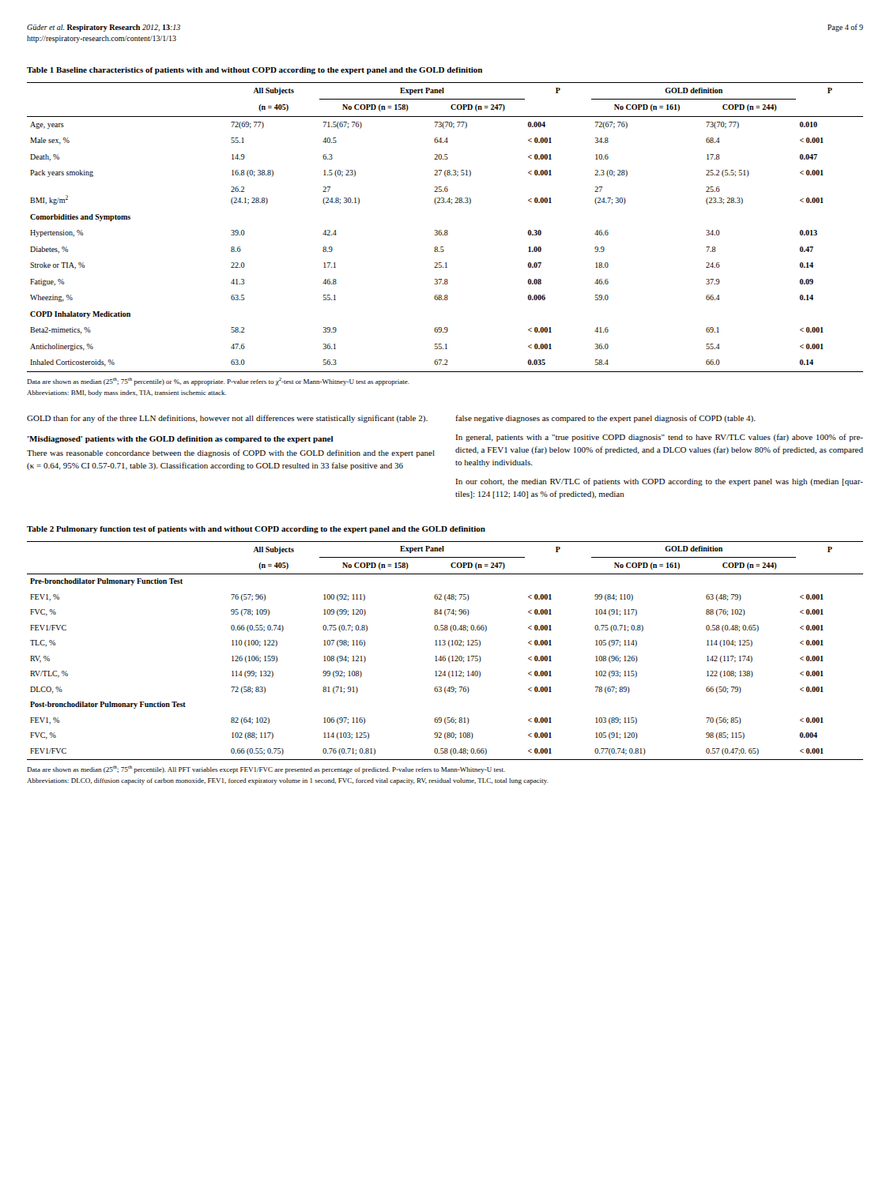Güder et al. Respiratory Research 2012, 13:13
http://respiratory-research.com/content/13/1/13
Page 4 of 9
Table 1 Baseline characteristics of patients with and without COPD according to the expert panel and the GOLD definition
| | All Subjects | Expert Panel | P | GOLD definition | P |
| --- | --- | --- | --- | --- | --- |
| | (n = 405) | No COPD (n = 158) | COPD (n = 247) | | No COPD (n = 161) | COPD (n = 244) | |
| Age, years | 72(69; 77) | 71.5(67; 76) | 73(70; 77) | 0.004 | 72(67; 76) | 73(70; 77) | 0.010 |
| Male sex, % | 55.1 | 40.5 | 64.4 | < 0.001 | 34.8 | 68.4 | < 0.001 |
| Death, % | 14.9 | 6.3 | 20.5 | < 0.001 | 10.6 | 17.8 | 0.047 |
| Pack years smoking | 16.8 (0; 38.8) | 1.5 (0; 23) | 27 (8.3; 51) | < 0.001 | 2.3 (0; 28) | 25.2 (5.5; 51) | < 0.001 |
| BMI, kg/m 2 | 26.2 (24.1; 28.8) | 27 (24.8; 30.1) | 25.6 (23.4; 28.3) | < 0.001 | 27 (24.7; 30) | 25.6 (23.3; 28.3) | < 0.001 |
| Comorbidities and Symptoms |
| Hypertension, % | 39.0 | 42.4 | 36.8 | 0.30 | 46.6 | 34.0 | 0.013 |
| Diabetes, % | 8.6 | 8.9 | 8.5 | 1.00 | 9.9 | 7.8 | 0.47 |
| Stroke or TIA, % | 22.0 | 17.1 | 25.1 | 0.07 | 18.0 | 24.6 | 0.14 |
| Fatigue, % | 41.3 | 46.8 | 37.8 | 0.08 | 46.6 | 37.9 | 0.09 |
| Wheezing, % | 63.5 | 55.1 | 68.8 | 0.006 | 59.0 | 66.4 | 0.14 |
| COPD Inhalatory Medication |
| Beta2-mimetics, % | 58.2 | 39.9 | 69.9 | < 0.001 | 41.6 | 69.1 | < 0.001 |
| Anticholinergics, % | 47.6 | 36.1 | 55.1 | < 0.001 | 36.0 | 55.4 | < 0.001 |
| Inhaled Corticosteroids, % | 63.0 | 56.3 | 67.2 | 0.035 | 58.4 | 66.0 | 0.14 |
Data are shown as median (25th; 75th percentile) or %, as appropriate. P-value refers to χ2-test or Mann-Whitney-U test as appropriate.
Abbreviations: BMI, body mass index, TIA, transient ischemic attack.
GOLD than for any of the three LLN definitions, however not all differences were statistically significant (table 2).
'Misdiagnosed' patients with the GOLD definition as compared to the expert panel
There was reasonable concordance between the diagnosis of COPD with the GOLD definition and the expert panel (κ = 0.64, 95% CI 0.57-0.71, table 3). Classification according to GOLD resulted in 33 false positive and 36
false negative diagnoses as compared to the expert panel diagnosis of COPD (table 4).
In general, patients with a "true positive COPD diagnosis" tend to have RV/TLC values (far) above 100% of predicted, a FEV1 value (far) below 100% of predicted, and a DLCO values (far) below 80% of predicted, as compared to healthy individuals.
In our cohort, the median RV/TLC of patients with COPD according to the expert panel was high (median [quartiles]: 124 [112; 140] as % of predicted), median
Table 2 Pulmonary function test of patients with and without COPD according to the expert panel and the GOLD definition
| | All Subjects | Expert Panel | P | GOLD definition | P |
| --- | --- | --- | --- | --- | --- |
| | (n = 405) | No COPD (n = 158) | COPD (n = 247) | | No COPD (n = 161) | COPD (n = 244) | |
| Pre-bronchodilator Pulmonary Function Test |
| FEV1, % | 76 (57; 96) | 100 (92; 111) | 62 (48; 75) | < 0.001 | 99 (84; 110) | 63 (48; 79) | < 0.001 |
| FVC, % | 95 (78; 109) | 109 (99; 120) | 84 (74; 96) | < 0.001 | 104 (91; 117) | 88 (76; 102) | < 0.001 |
| FEV1/FVC | 0.66 (0.55; 0.74) | 0.75 (0.7; 0.8) | 0.58 (0.48; 0.66) | < 0.001 | 0.75 (0.71; 0.8) | 0.58 (0.48; 0.65) | < 0.001 |
| TLC, % | 110 (100; 122) | 107 (98; 116) | 113 (102; 125) | < 0.001 | 105 (97; 114) | 114 (104; 125) | < 0.001 |
| RV, % | 126 (106; 159) | 108 (94; 121) | 146 (120; 175) | < 0.001 | 108 (96; 126) | 142 (117; 174) | < 0.001 |
| RV/TLC, % | 114 (99; 132) | 99 (92; 108) | 124 (112; 140) | < 0.001 | 102 (93; 115) | 122 (108; 138) | < 0.001 |
| DLCO, % | 72 (58; 83) | 81 (71; 91) | 63 (49; 76) | < 0.001 | 78 (67; 89) | 66 (50; 79) | < 0.001 |
| Post-bronchodilator Pulmonary Function Test |
| FEV1, % | 82 (64; 102) | 106 (97; 116) | 69 (56; 81) | < 0.001 | 103 (89; 115) | 70 (56; 85) | < 0.001 |
| FVC, % | 102 (88; 117) | 114 (103; 125) | 92 (80; 108) | < 0.001 | 105 (91; 120) | 98 (85; 115) | 0.004 |
| FEV1/FVC | 0.66 (0.55; 0.75) | 0.76 (0.71; 0.81) | 0.58 (0.48; 0.66) | < 0.001 | 0.77(0.74; 0.81) | 0.57 (0.47;0. 65) | < 0.001 |
Data are shown as median (25th; 75th percentile). All PFT variables except FEV1/FVC are presented as percentage of predicted. P-value refers to Mann-Whitney-U test.
Abbreviations: DLCO, diffusion capacity of carbon monoxide, FEV1, forced expiratory volume in 1 second, FVC, forced vital capacity, RV, residual volume, TLC, total lung capacity.